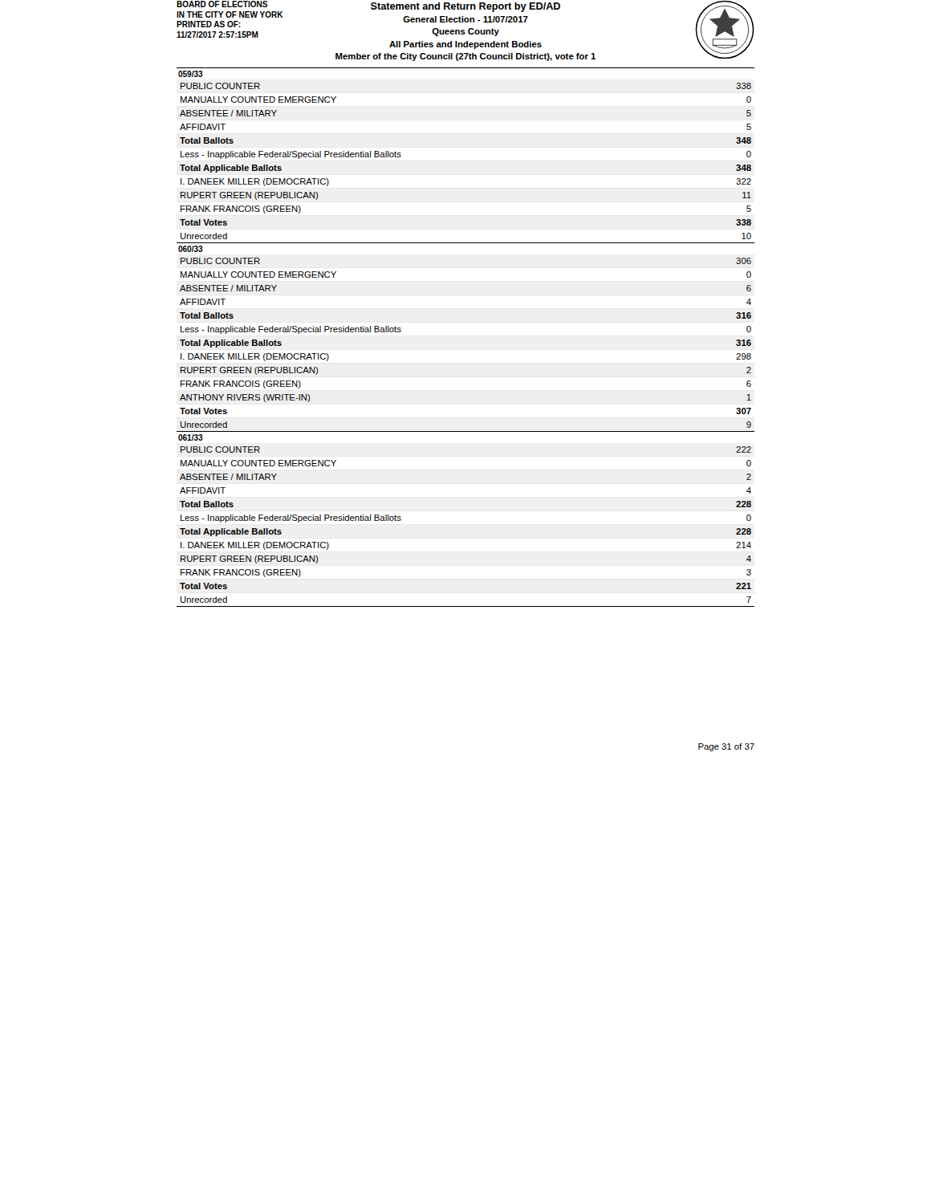BOARD OF ELECTIONS
IN THE CITY OF NEW YORK
PRINTED AS OF:
11/27/2017 2:57:15PM
Statement and Return Report by ED/AD
General Election - 11/07/2017
Queens County
All Parties and Independent Bodies
Member of the City Council (27th Council District), vote for 1
059/33
| PUBLIC COUNTER | 338 |
| MANUALLY COUNTED EMERGENCY | 0 |
| ABSENTEE / MILITARY | 5 |
| AFFIDAVIT | 5 |
| Total Ballots | 348 |
| Less - Inapplicable Federal/Special Presidential Ballots | 0 |
| Total Applicable Ballots | 348 |
| I. DANEEK MILLER (DEMOCRATIC) | 322 |
| RUPERT GREEN (REPUBLICAN) | 11 |
| FRANK FRANCOIS (GREEN) | 5 |
| Total Votes | 338 |
| Unrecorded | 10 |
060/33
| PUBLIC COUNTER | 306 |
| MANUALLY COUNTED EMERGENCY | 0 |
| ABSENTEE / MILITARY | 6 |
| AFFIDAVIT | 4 |
| Total Ballots | 316 |
| Less - Inapplicable Federal/Special Presidential Ballots | 0 |
| Total Applicable Ballots | 316 |
| I. DANEEK MILLER (DEMOCRATIC) | 298 |
| RUPERT GREEN (REPUBLICAN) | 2 |
| FRANK FRANCOIS (GREEN) | 6 |
| ANTHONY RIVERS (WRITE-IN) | 1 |
| Total Votes | 307 |
| Unrecorded | 9 |
061/33
| PUBLIC COUNTER | 222 |
| MANUALLY COUNTED EMERGENCY | 0 |
| ABSENTEE / MILITARY | 2 |
| AFFIDAVIT | 4 |
| Total Ballots | 228 |
| Less - Inapplicable Federal/Special Presidential Ballots | 0 |
| Total Applicable Ballots | 228 |
| I. DANEEK MILLER (DEMOCRATIC) | 214 |
| RUPERT GREEN (REPUBLICAN) | 4 |
| FRANK FRANCOIS (GREEN) | 3 |
| Total Votes | 221 |
| Unrecorded | 7 |
Page 31 of 37